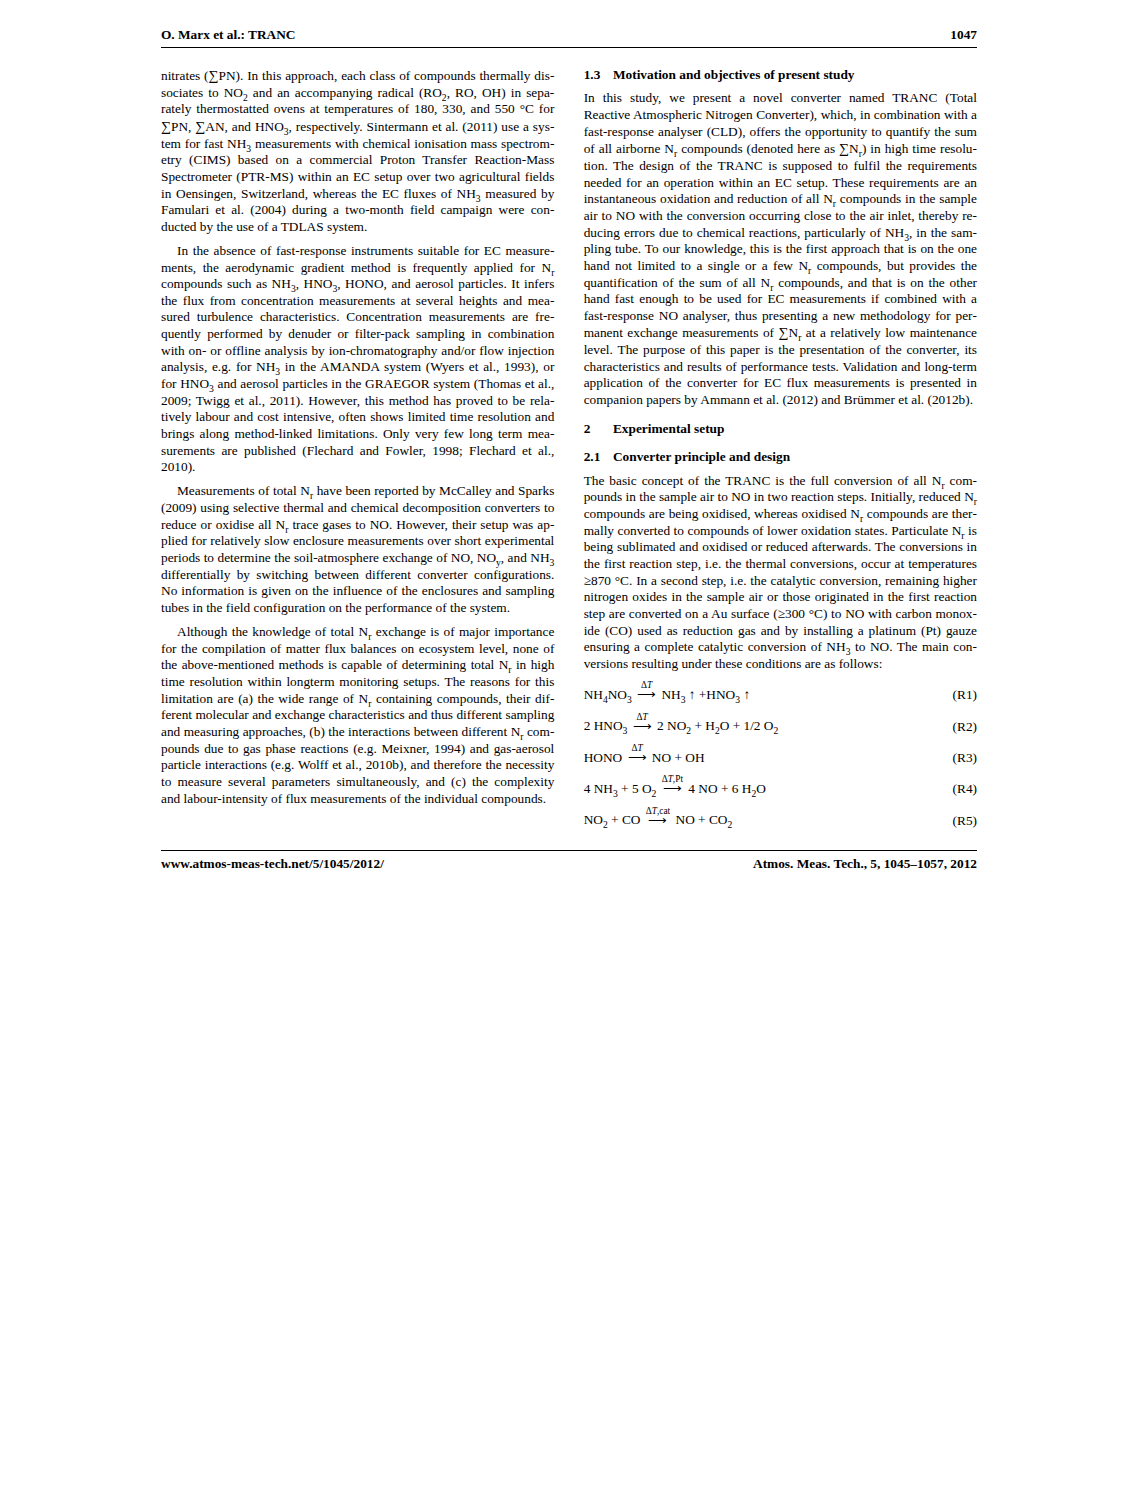O. Marx et al.: TRANC 1047
nitrates (∑PN). In this approach, each class of compounds thermally dissociates to NO2 and an accompanying radical (RO2, RO, OH) in separately thermostatted ovens at temperatures of 180, 330, and 550 °C for ∑PN, ∑AN, and HNO3, respectively. Sintermann et al. (2011) use a system for fast NH3 measurements with chemical ionisation mass spectrometry (CIMS) based on a commercial Proton Transfer Reaction-Mass Spectrometer (PTR-MS) within an EC setup over two agricultural fields in Oensingen, Switzerland, whereas the EC fluxes of NH3 measured by Famulari et al. (2004) during a two-month field campaign were conducted by the use of a TDLAS system.
In the absence of fast-response instruments suitable for EC measurements, the aerodynamic gradient method is frequently applied for Nr compounds such as NH3, HNO3, HONO, and aerosol particles. It infers the flux from concentration measurements at several heights and measured turbulence characteristics. Concentration measurements are frequently performed by denuder or filter-pack sampling in combination with on- or offline analysis by ion-chromatography and/or flow injection analysis, e.g. for NH3 in the AMANDA system (Wyers et al., 1993), or for HNO3 and aerosol particles in the GRAEGOR system (Thomas et al., 2009; Twigg et al., 2011). However, this method has proved to be relatively labour and cost intensive, often shows limited time resolution and brings along method-linked limitations. Only very few long term measurements are published (Flechard and Fowler, 1998; Flechard et al., 2010).
Measurements of total Nr have been reported by McCalley and Sparks (2009) using selective thermal and chemical decomposition converters to reduce or oxidise all Nr trace gases to NO. However, their setup was applied for relatively slow enclosure measurements over short experimental periods to determine the soil-atmosphere exchange of NO, NOy, and NH3 differentially by switching between different converter configurations. No information is given on the influence of the enclosures and sampling tubes in the field configuration on the performance of the system.
Although the knowledge of total Nr exchange is of major importance for the compilation of matter flux balances on ecosystem level, none of the above-mentioned methods is capable of determining total Nr in high time resolution within longterm monitoring setups. The reasons for this limitation are (a) the wide range of Nr containing compounds, their different molecular and exchange characteristics and thus different sampling and measuring approaches, (b) the interactions between different Nr compounds due to gas phase reactions (e.g. Meixner, 1994) and gas-aerosol particle interactions (e.g. Wolff et al., 2010b), and therefore the necessity to measure several parameters simultaneously, and (c) the complexity and labour-intensity of flux measurements of the individual compounds.
1.3 Motivation and objectives of present study
In this study, we present a novel converter named TRANC (Total Reactive Atmospheric Nitrogen Converter), which, in combination with a fast-response analyser (CLD), offers the opportunity to quantify the sum of all airborne Nr compounds (denoted here as ∑Nr) in high time resolution. The design of the TRANC is supposed to fulfil the requirements needed for an operation within an EC setup. These requirements are an instantaneous oxidation and reduction of all Nr compounds in the sample air to NO with the conversion occurring close to the air inlet, thereby reducing errors due to chemical reactions, particularly of NH3, in the sampling tube. To our knowledge, this is the first approach that is on the one hand not limited to a single or a few Nr compounds, but provides the quantification of the sum of all Nr compounds, and that is on the other hand fast enough to be used for EC measurements if combined with a fast-response NO analyser, thus presenting a new methodology for permanent exchange measurements of ∑Nr at a relatively low maintenance level. The purpose of this paper is the presentation of the converter, its characteristics and results of performance tests. Validation and long-term application of the converter for EC flux measurements is presented in companion papers by Ammann et al. (2012) and Brümmer et al. (2012b).
2 Experimental setup
2.1 Converter principle and design
The basic concept of the TRANC is the full conversion of all Nr compounds in the sample air to NO in two reaction steps. Initially, reduced Nr compounds are being oxidised, whereas oxidised Nr compounds are thermally converted to compounds of lower oxidation states. Particulate Nr is being sublimated and oxidised or reduced afterwards. The conversions in the first reaction step, i.e. the thermal conversions, occur at temperatures ≥870 °C. In a second step, i.e. the catalytic conversion, remaining higher nitrogen oxides in the sample air or those originated in the first reaction step are converted on a Au surface (≥300 °C) to NO with carbon monoxide (CO) used as reduction gas and by installing a platinum (Pt) gauze ensuring a complete catalytic conversion of NH3 to NO. The main conversions resulting under these conditions are as follows:
NH4NO3 ΔT⟶ NH3 ↑ +HNO3 ↑ (R1)
2 HNO3 ΔT⟶ 2 NO2 + H2O + 1/2 O2 (R2)
HONO ΔT⟶ NO + OH (R3)
4 NH3 + 5 O2 ΔT,Pt⟶ 4 NO + 6 H2O (R4)
NO2 + CO ΔT,cat⟶ NO + CO2 (R5)
www.atmos-meas-tech.net/5/1045/2012/ Atmos. Meas. Tech., 5, 1045–1057, 2012